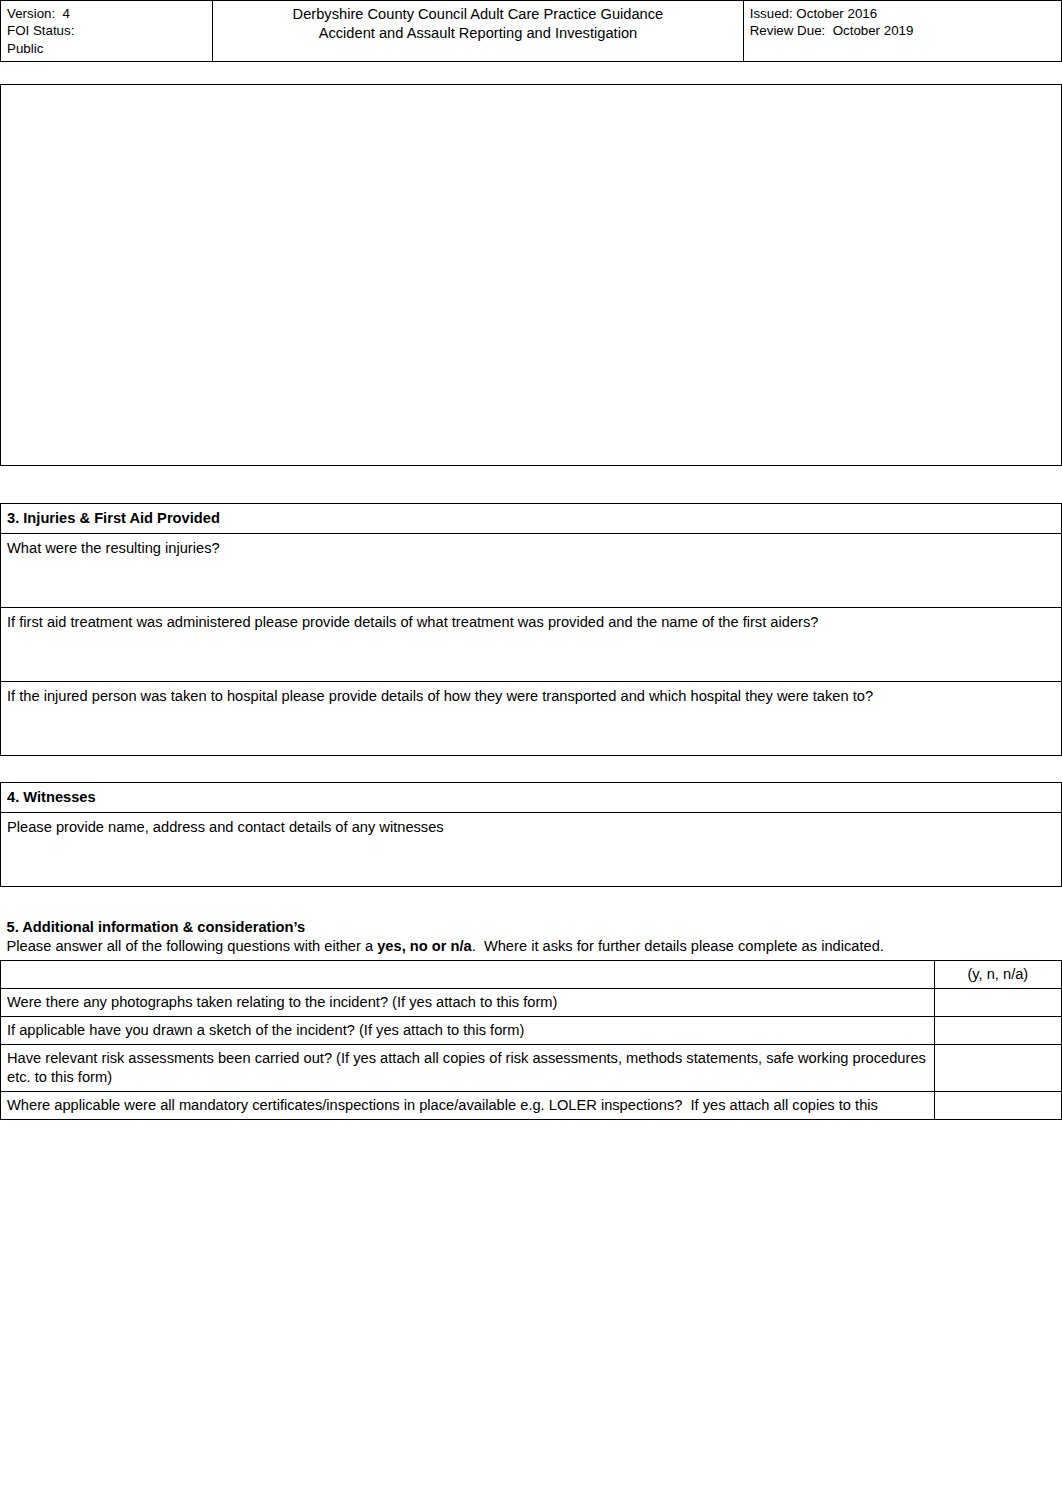| Version: 4 FOI Status: Public | Derbyshire County Council Adult Care Practice Guidance Accident and Assault Reporting and Investigation | Issued: October 2016 Review Due: October 2019 |
| 3. Injuries & First Aid Provided |
| What were the resulting injuries? |
| If first aid treatment was administered please provide details of what treatment was provided and the name of the first aiders? |
| If the injured person was taken to hospital please provide details of how they were transported and which hospital they were taken to? |
| 4. Witnesses |
| Please provide name, address and contact details of any witnesses |
| 5. Additional information & consideration’s Please answer all of the following questions with either a yes, no or n/a . Where it asks for further details please complete as indicated. |
| | (y, n, n/a) |
| Were there any photographs taken relating to the incident? (If yes attach to this form) | |
| If applicable have you drawn a sketch of the incident? (If yes attach to this form) | |
| Have relevant risk assessments been carried out? (If yes attach all copies of risk assessments, methods statements, safe working procedures etc. to this form) | |
| Where applicable were all mandatory certificates/inspections in place/available e.g. LOLER inspections? If yes attach all copies to this | |